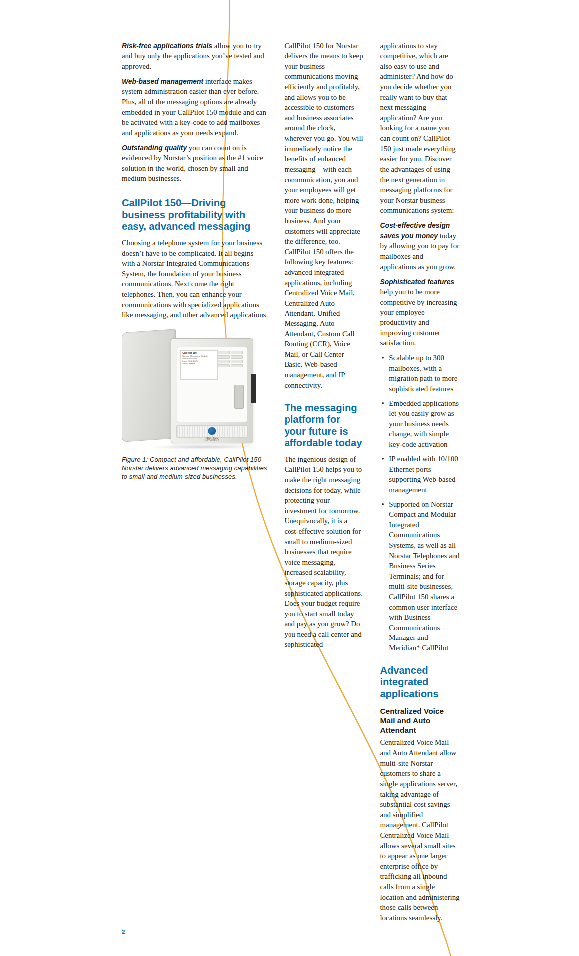Risk-free applications trials allow you to try and buy only the applications you’ve tested and approved.
Web-based management interface makes system administration easier than ever before. Plus, all of the messaging options are already embedded in your CallPilot 150 module and can be activated with a key-code to add mailboxes and applications as your needs expand.
Outstanding quality you can count on is evidenced by Norstar’s position as the #1 voice solution in the world, chosen by small and medium businesses.
CallPilot 150—Driving business profitability with easy, advanced messaging
Choosing a telephone system for your business doesn’t have to be complicated. It all begins with a Norstar Integrated Communications System, the foundation of your business communications. Next come the right telephones. Then, you can enhance your communications with specialized applications like messaging, and other advanced applications.
CallPilot 150 Norstar Messaging Module
Model: NT5B41
Input: 100–240V~
Serial: ••••••••
NORTELNETWORKS
Figure 1: Compact and affordable, CallPilot 150 Norstar delivers advanced messaging capabilities to small and medium-sized businesses.
CallPilot 150 for Norstar delivers the means to keep your business communications moving efficiently and profitably, and allows you to be accessible to customers and business associates around the clock, wherever you go. You will immediately notice the benefits of enhanced messaging—with each communication, you and your employees will get more work done, helping your business do more business. And your customers will appreciate the difference, too. CallPilot 150 offers the following key features: advanced integrated applications, including Centralized Voice Mail, Centralized Auto Attendant, Unified Messaging, Auto Attendant, Custom Call Routing (CCR), Voice Mail, or Call Center Basic, Web-based management, and IP connectivity.
The messaging platform for your future is affordable today
The ingenious design of CallPilot 150 helps you to make the right messaging decisions for today, while protecting your investment for tomorrow. Unequivocally, it is a cost-effective solution for small to medium-sized businesses that require voice messaging, increased scalability, storage capacity, plus sophisticated applications. Does your budget require you to start small today and pay as you grow? Do you need a call center and sophisticated
applications to stay competitive, which are also easy to use and administer? And how do you decide whether you really want to buy that next messaging application? Are you looking for a name you can count on? CallPilot 150 just made everything easier for you. Discover the advantages of using the next generation in messaging platforms for your Norstar business communications system:
Cost-effective design saves you money today by allowing you to pay for mailboxes and applications as you grow.
Sophisticated features help you to be more competitive by increasing your employee productivity and improving customer satisfaction.
Scalable up to 300 mailboxes, with a migration path to more sophisticated features
Embedded applications let you easily grow as your business needs change, with simple key-code activation
IP enabled with 10/100 Ethernet ports supporting Web-based management
Supported on Norstar Compact and Modular Integrated Communications Systems, as well as all Norstar Telephones and Business Series Terminals; and for multi-site businesses, CallPilot 150 shares a common user interface with Business Communications Manager and Meridian* CallPilot
Advanced integrated applications
Centralized Voice Mail and Auto Attendant
Centralized Voice Mail and Auto Attendant allow multi-site Norstar customers to share a single applications server, taking advantage of substantial cost savings and simplified management. CallPilot Centralized Voice Mail allows several small sites to appear as one larger enterprise office by trafficking all inbound calls from a single location and administering those calls between locations seamlessly.
2